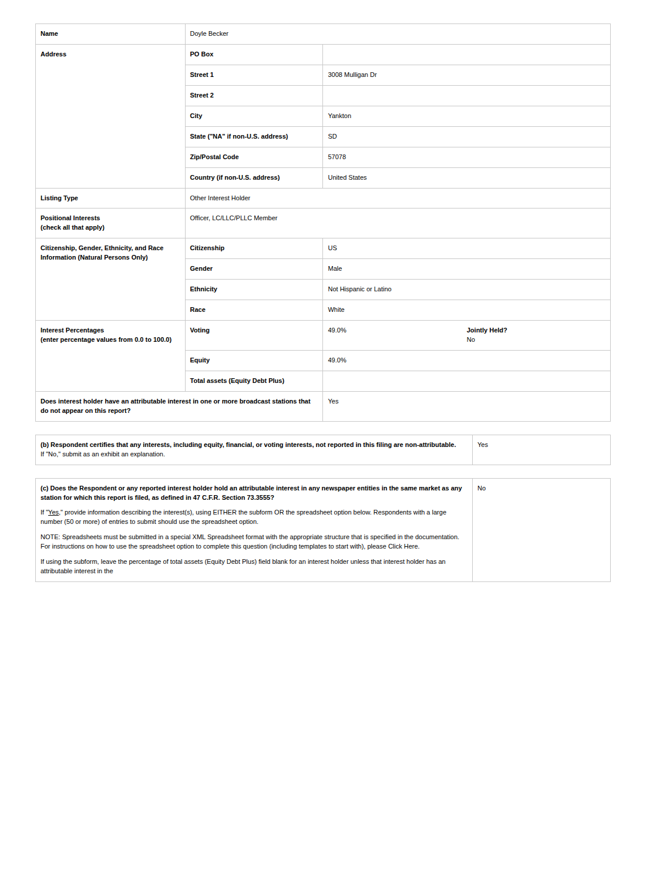| Name | Doyle Becker |
| Address | PO Box | |
| Street 1 | 3008 Mulligan Dr |
| Street 2 | |
| City | Yankton |
| State ("NA" if non-U.S. address) | SD |
| Zip/Postal Code | 57078 |
| Country (if non-U.S. address) | United States |
| Listing Type | Other Interest Holder |
| Positional Interests (check all that apply) | Officer, LC/LLC/PLLC Member |
| Citizenship, Gender, Ethnicity, and Race Information (Natural Persons Only) | Citizenship | US |
| Gender | Male |
| Ethnicity | Not Hispanic or Latino |
| Race | White |
| Interest Percentages (enter percentage values from 0.0 to 100.0) | Voting | / 49.0% / Jointly Held? No / |
| Equity | 49.0% |
| Total assets (Equity Debt Plus) | |
| Does interest holder have an attributable interest in one or more broadcast stations that do not appear on this report? | Yes |
| (b) Respondent certifies that any interests, including equity, financial, or voting interests, not reported in this filing are non-attributable. If "No," submit as an exhibit an explanation. | Yes |
| (c) Does the Respondent or any reported interest holder hold an attributable interest in any newspaper entities in the same market as any station for which this report is filed, as defined in 47 C.F.R. Section 73.3555? If " Yes ," provide information describing the interest(s), using EITHER the subform OR the spreadsheet option below. Respondents with a large number (50 or more) of entries to submit should use the spreadsheet option. NOTE: Spreadsheets must be submitted in a special XML Spreadsheet format with the appropriate structure that is specified in the documentation. For instructions on how to use the spreadsheet option to complete this question (including templates to start with), please Click Here. If using the subform, leave the percentage of total assets (Equity Debt Plus) field blank for an interest holder unless that interest holder has an attributable interest in the | No |